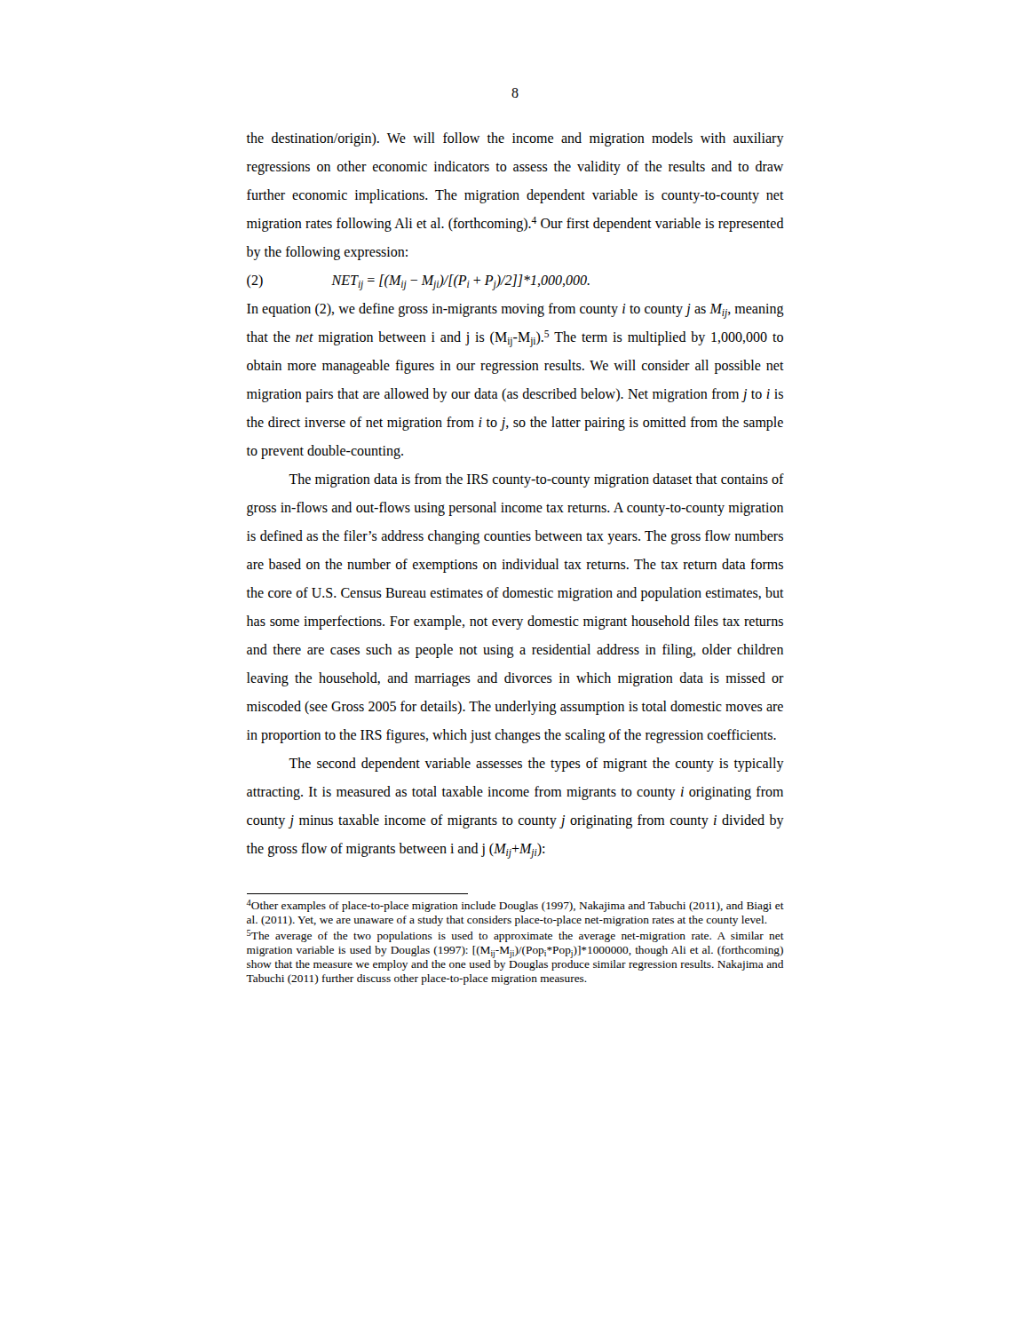8
the destination/origin). We will follow the income and migration models with auxiliary regressions on other economic indicators to assess the validity of the results and to draw further economic implications. The migration dependent variable is county-to-county net migration rates following Ali et al. (forthcoming).4 Our first dependent variable is represented by the following expression:
(2)
NETij = [(Mij − Mji)/[(Pi + Pj)/2]]*1,000,000.
In equation (2), we define gross in-migrants moving from county i to county j as Mij, meaning that the net migration between i and j is (Mij-Mji).5 The term is multiplied by 1,000,000 to obtain more manageable figures in our regression results. We will consider all possible net migration pairs that are allowed by our data (as described below). Net migration from j to i is the direct inverse of net migration from i to j, so the latter pairing is omitted from the sample to prevent double-counting.
The migration data is from the IRS county-to-county migration dataset that contains of gross in-flows and out-flows using personal income tax returns. A county-to-county migration is defined as the filer’s address changing counties between tax years. The gross flow numbers are based on the number of exemptions on individual tax returns. The tax return data forms the core of U.S. Census Bureau estimates of domestic migration and population estimates, but has some imperfections. For example, not every domestic migrant household files tax returns and there are cases such as people not using a residential address in filing, older children leaving the household, and marriages and divorces in which migration data is missed or miscoded (see Gross 2005 for details). The underlying assumption is total domestic moves are in proportion to the IRS figures, which just changes the scaling of the regression coefficients.
The second dependent variable assesses the types of migrant the county is typically attracting. It is measured as total taxable income from migrants to county i originating from county j minus taxable income of migrants to county j originating from county i divided by the gross flow of migrants between i and j (Mij+Mji):
4Other examples of place-to-place migration include Douglas (1997), Nakajima and Tabuchi (2011), and Biagi et al. (2011). Yet, we are unaware of a study that considers place-to-place net-migration rates at the county level.
5The average of the two populations is used to approximate the average net-migration rate. A similar net migration variable is used by Douglas (1997): [(Mij-Mji)/(Popi*Popj)]*1000000, though Ali et al. (forthcoming) show that the measure we employ and the one used by Douglas produce similar regression results. Nakajima and Tabuchi (2011) further discuss other place-to-place migration measures.